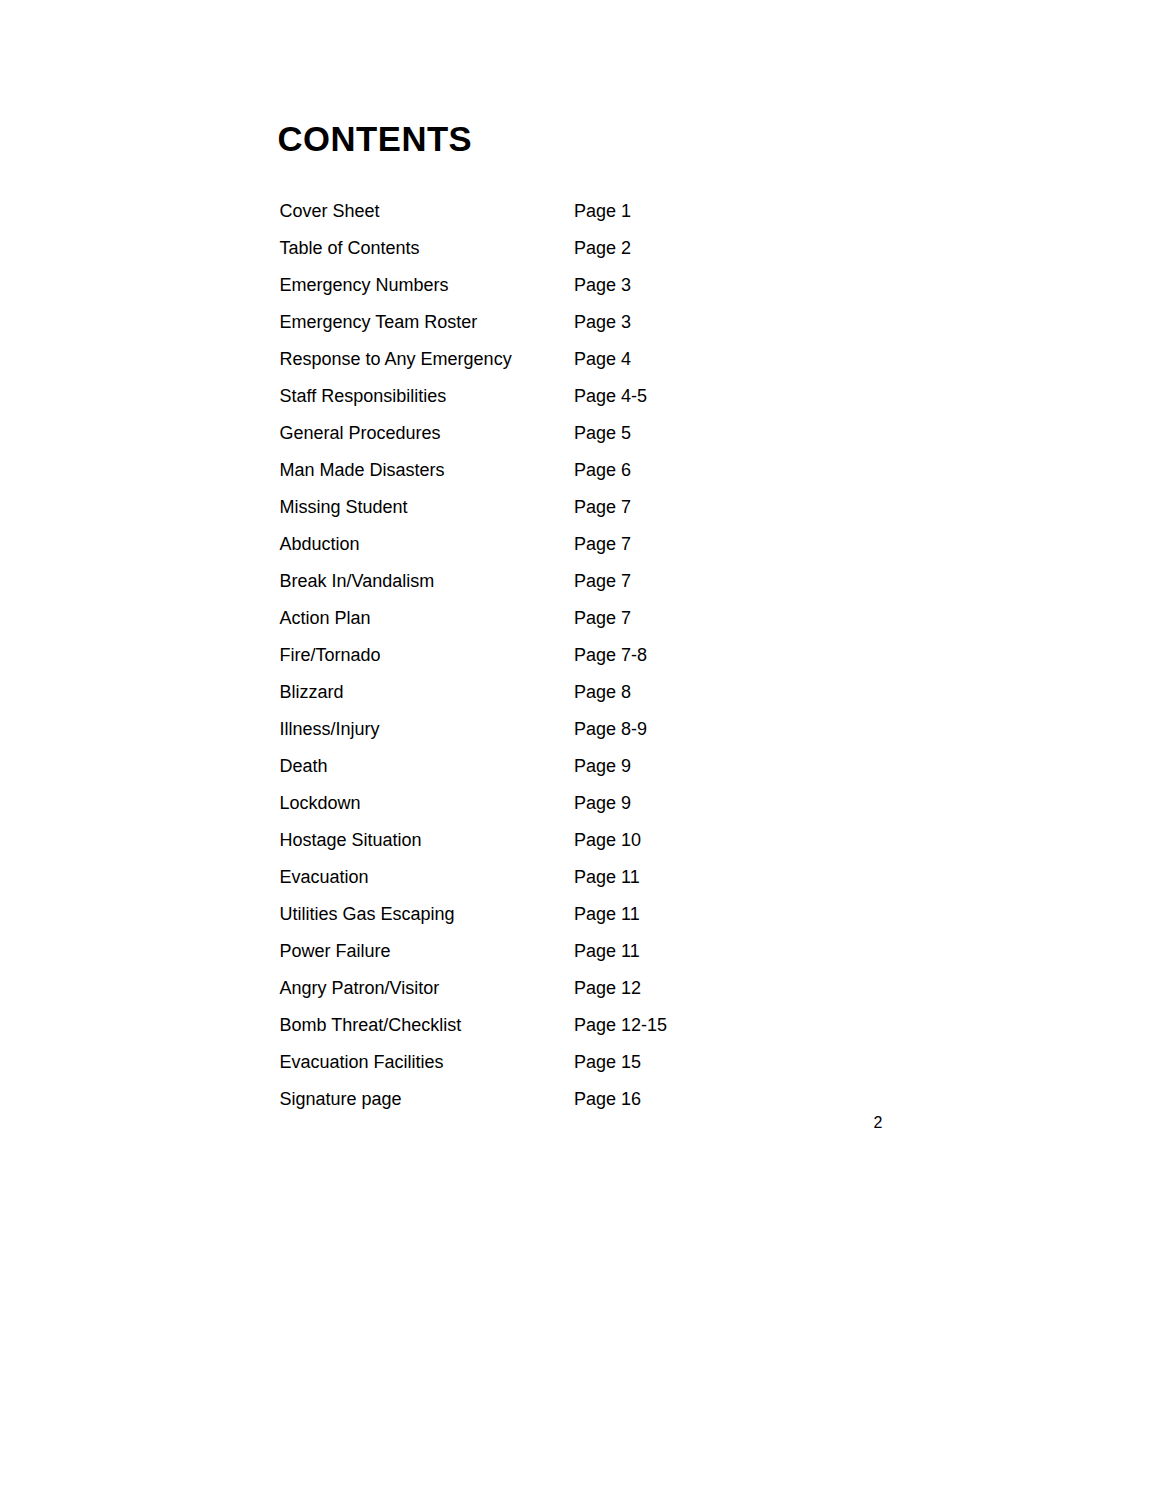CONTENTS
| Cover Sheet | Page 1 |
| Table of Contents | Page 2 |
| Emergency Numbers | Page 3 |
| Emergency Team Roster | Page 3 |
| Response to Any Emergency | Page 4 |
| Staff Responsibilities | Page 4-5 |
| General Procedures | Page 5 |
| Man Made Disasters | Page 6 |
| Missing Student | Page 7 |
| Abduction | Page 7 |
| Break In/Vandalism | Page 7 |
| Action Plan | Page 7 |
| Fire/Tornado | Page 7-8 |
| Blizzard | Page 8 |
| Illness/Injury | Page 8-9 |
| Death | Page 9 |
| Lockdown | Page 9 |
| Hostage Situation | Page 10 |
| Evacuation | Page 11 |
| Utilities Gas Escaping | Page 11 |
| Power Failure | Page 11 |
| Angry Patron/Visitor | Page 12 |
| Bomb Threat/Checklist | Page 12-15 |
| Evacuation Facilities | Page 15 |
| Signature page | Page 16 |
2